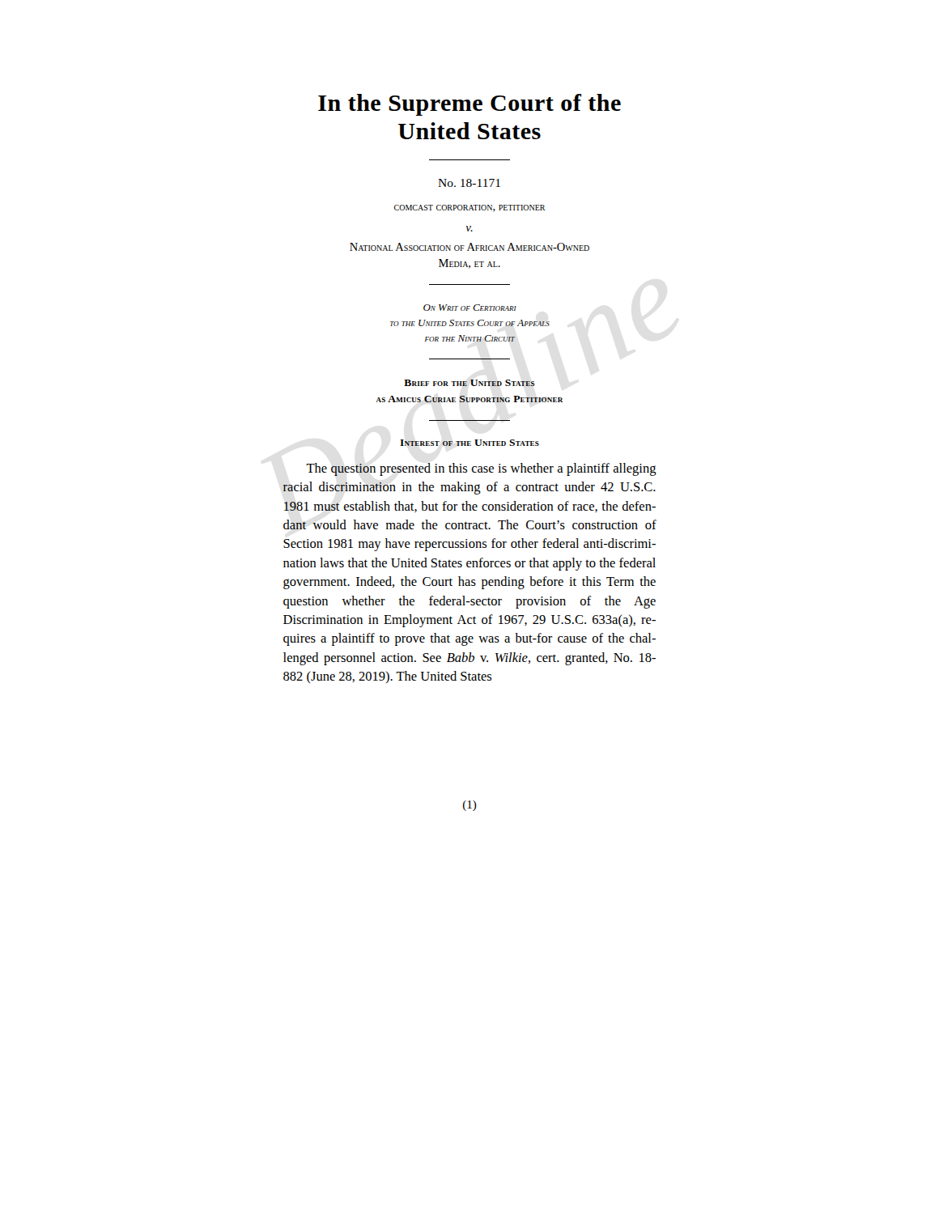Deadline
In the Supreme Court of the United States
No. 18-1171
Comcast Corporation, petitioner
v.
National Association of African American-Owned
Media, et al.
On Writ of Certiorari
to the United States Court of Appeals
for the Ninth Circuit
Brief for the United States
as Amicus Curiae Supporting Petitioner
Interest of the United States
The question presented in this case is whether a plaintiff alleging racial discrimination in the making of a contract under 42 U.S.C. 1981 must establish that, but for the consideration of race, the defendant would have made the contract. The Court’s construction of Section 1981 may have repercussions for other federal anti-discrimination laws that the United States enforces or that apply to the federal government. Indeed, the Court has pending before it this Term the question whether the federal-sector provision of the Age Discrimination in Employment Act of 1967, 29 U.S.C. 633a(a), requires a plaintiff to prove that age was a but-for cause of the challenged personnel action. See Babb v. Wilkie, cert. granted, No. 18-882 (June 28, 2019). The United States
(1)